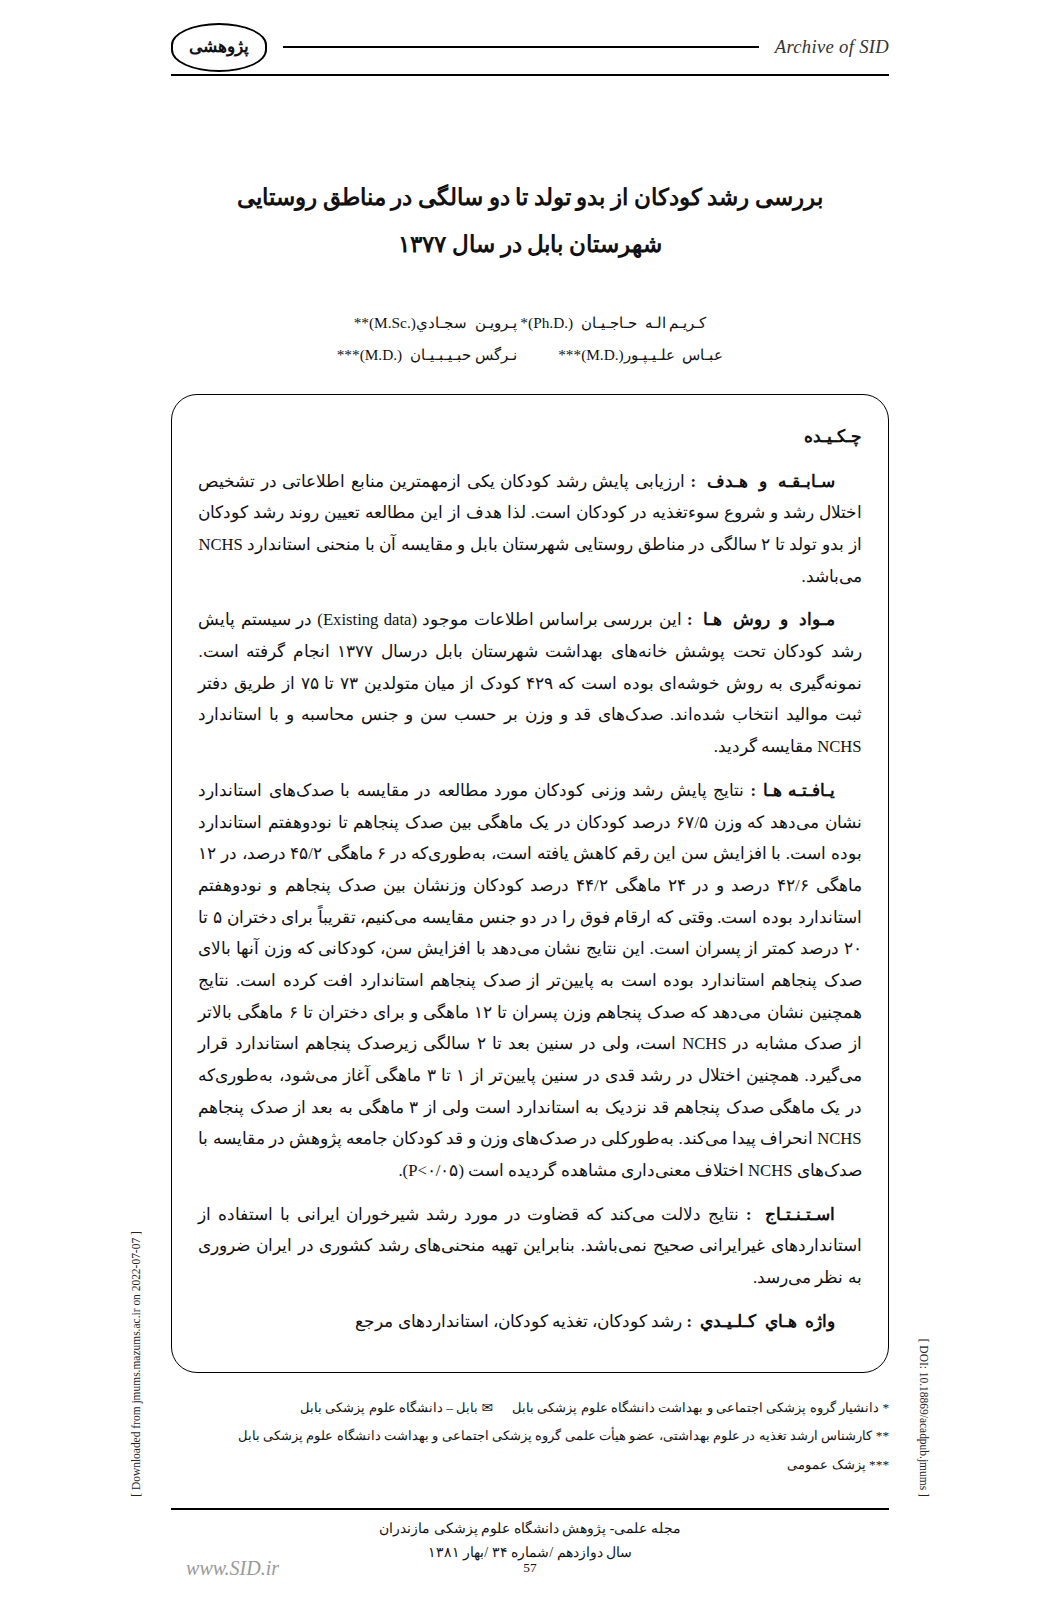Archive of SID پژوهشی
بررسی رشد کودکان از بدو تولد تا دو سالگی در مناطق روستایی
شهرستان بابل در سال ۱۳۷۷
کـریـم الـه حـاجـیـان (Ph.D.)* پـرویـن سجـادي(M.Sc.)** عبـاس علـیـپـور(M.D.)*** نـرگس حبـیـبـیـان (M.D.)***
چـکـیـده
سـابـقـه و هـدف : ارزیابی پایش رشد کودکان یکی ازمهمترین منابع اطلاعاتی در تشخیص اختلال رشد و شروع سوءتغذیه در کودکان است. لذا هدف از این مطالعه تعیین روند رشد کودکان از بدو تولد تا ۲ سالگی در مناطق روستایی شهرستان بابل و مقایسه آن با منحنی استاندارد NCHS می‌باشد.
مـواد و روش هـا : این بررسی براساس اطلاعات موجود (Existing data) در سیستم پایش رشد کودکان تحت پوشش خانه‌های بهداشت شهرستان بابل درسال ۱۳۷۷ انجام گرفته است. نمونه‌گیری به روش خوشه‌ای بوده است که ۴۲۹ کودک از میان متولدین ۷۳ تا ۷۵ از طریق دفتر ثبت موالید انتخاب شده‌اند. صدک‌های قد و وزن بر حسب سن و جنس محاسبه و با استاندارد NCHS مقایسه گردید.
یـافـتـه هـا : نتایج پایش رشد وزنی کودکان مورد مطالعه در مقایسه با صدک‌های استاندارد نشان می‌دهد که وزن ۶۷/۵ درصد کودکان در یک ماهگی بین صدک پنجاهم تا نودوهفتم استاندارد بوده است. با افزایش سن این رقم کاهش یافته است، به‌طوری‌که در ۶ ماهگی ۴۵/۲ درصد، در ۱۲ ماهگی ۴۲/۶ درصد و در ۲۴ ماهگی ۴۴/۲ درصد کودکان وزنشان بین صدک پنجاهم و نودوهفتم استاندارد بوده است. وقتی که ارقام فوق را در دو جنس مقایسه می‌کنیم، تقریباً برای دختران ۵ تا ۲۰ درصد کمتر از پسران است. این نتایج نشان می‌دهد با افزایش سن، کودکانی که وزن آنها بالای صدک پنجاهم استاندارد بوده است به پایین‌تر از صدک پنجاهم استاندارد افت کرده است. نتایج همچنین نشان می‌دهد که صدک پنجاهم وزن پسران تا ۱۲ ماهگی و برای دختران تا ۶ ماهگی بالاتر از صدک مشابه در NCHS است، ولی در سنین بعد تا ۲ سالگی زیرصدک پنجاهم استاندارد قرار می‌گیرد. همچنین اختلال در رشد قدی در سنین پایین‌تر از ۱ تا ۳ ماهگی آغاز می‌شود، به‌طوری‌که در یک ماهگی صدک پنجاهم قد نزدیک به استاندارد است ولی از ۳ ماهگی به بعد از صدک پنجاهم NCHS انحراف پیدا می‌کند. به‌طورکلی در صدک‌های وزن و قد کودکان جامعه پژوهش در مقایسه با صدک‌های NCHS اختلاف معنی‌داری مشاهده گردیده است (P<۰/۰۵).
اسـتـنـتـاج : نتایج دلالت می‌کند که قضاوت در مورد رشد شیرخوران ایرانی با استفاده از استانداردهای غیرایرانی صحیح نمی‌باشد. بنابراین تهیه منحنی‌های رشد کشوری در ایران ضروری به نظر می‌رسد.
واژه هـاي کـلـیـدي : رشد کودکان، تغذیه کودکان، استانداردهای مرجع
* دانشیار گروه پزشکی اجتماعی و بهداشت دانشگاه علوم پزشکی بابل ✉ بابل – دانشگاه علوم پزشکی بابل
** کارشناس ارشد تغذیه در علوم بهداشتی، عضو هیأت علمی گروه پزشکی اجتماعی و بهداشت دانشگاه علوم پزشکی بابل
*** پزشک عمومی
مجله علمی- پژوهش دانشگاه علوم پزشکی مازندران
سال دوازدهم /شماره ۳۴ /بهار ۱۳۸۱
57
[ Downloaded from jmums.mazums.ac.ir on 2022-07-07 ]
[ DOI: 10.18869/acadpub.jmums ]
www.SID.ir